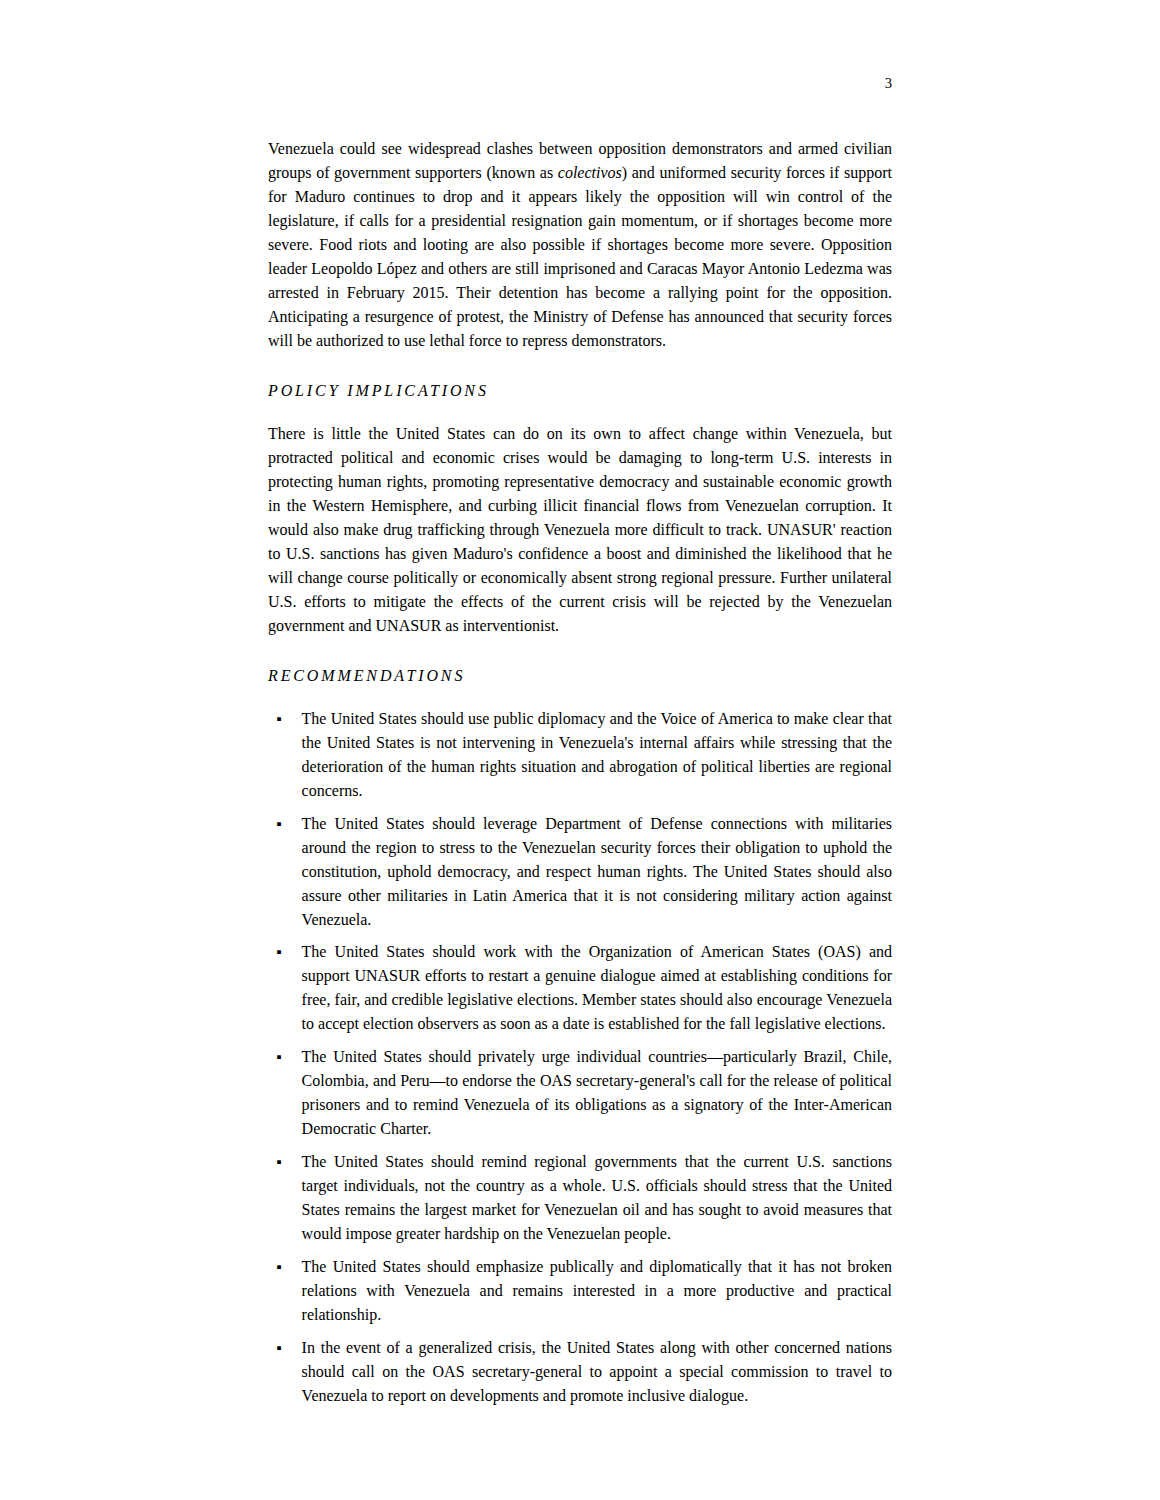3
Venezuela could see widespread clashes between opposition demonstrators and armed civilian groups of government supporters (known as colectivos) and uniformed security forces if support for Maduro continues to drop and it appears likely the opposition will win control of the legislature, if calls for a presidential resignation gain momentum, or if shortages become more severe. Food riots and looting are also possible if shortages become more severe. Opposition leader Leopoldo López and others are still imprisoned and Caracas Mayor Antonio Ledezma was arrested in February 2015. Their detention has become a rallying point for the opposition. Anticipating a resurgence of protest, the Ministry of Defense has announced that security forces will be authorized to use lethal force to repress demonstrators.
Policy Implications
There is little the United States can do on its own to affect change within Venezuela, but protracted political and economic crises would be damaging to long-term U.S. interests in protecting human rights, promoting representative democracy and sustainable economic growth in the Western Hemisphere, and curbing illicit financial flows from Venezuelan corruption. It would also make drug trafficking through Venezuela more difficult to track. UNASUR' reaction to U.S. sanctions has given Maduro's confidence a boost and diminished the likelihood that he will change course politically or economically absent strong regional pressure. Further unilateral U.S. efforts to mitigate the effects of the current crisis will be rejected by the Venezuelan government and UNASUR as interventionist.
Recommendations
The United States should use public diplomacy and the Voice of America to make clear that the United States is not intervening in Venezuela's internal affairs while stressing that the deterioration of the human rights situation and abrogation of political liberties are regional concerns.
The United States should leverage Department of Defense connections with militaries around the region to stress to the Venezuelan security forces their obligation to uphold the constitution, uphold democracy, and respect human rights. The United States should also assure other militaries in Latin America that it is not considering military action against Venezuela.
The United States should work with the Organization of American States (OAS) and support UNASUR efforts to restart a genuine dialogue aimed at establishing conditions for free, fair, and credible legislative elections. Member states should also encourage Venezuela to accept election observers as soon as a date is established for the fall legislative elections.
The United States should privately urge individual countries—particularly Brazil, Chile, Colombia, and Peru—to endorse the OAS secretary-general's call for the release of political prisoners and to remind Venezuela of its obligations as a signatory of the Inter-American Democratic Charter.
The United States should remind regional governments that the current U.S. sanctions target individuals, not the country as a whole. U.S. officials should stress that the United States remains the largest market for Venezuelan oil and has sought to avoid measures that would impose greater hardship on the Venezuelan people.
The United States should emphasize publically and diplomatically that it has not broken relations with Venezuela and remains interested in a more productive and practical relationship.
In the event of a generalized crisis, the United States along with other concerned nations should call on the OAS secretary-general to appoint a special commission to travel to Venezuela to report on developments and promote inclusive dialogue.